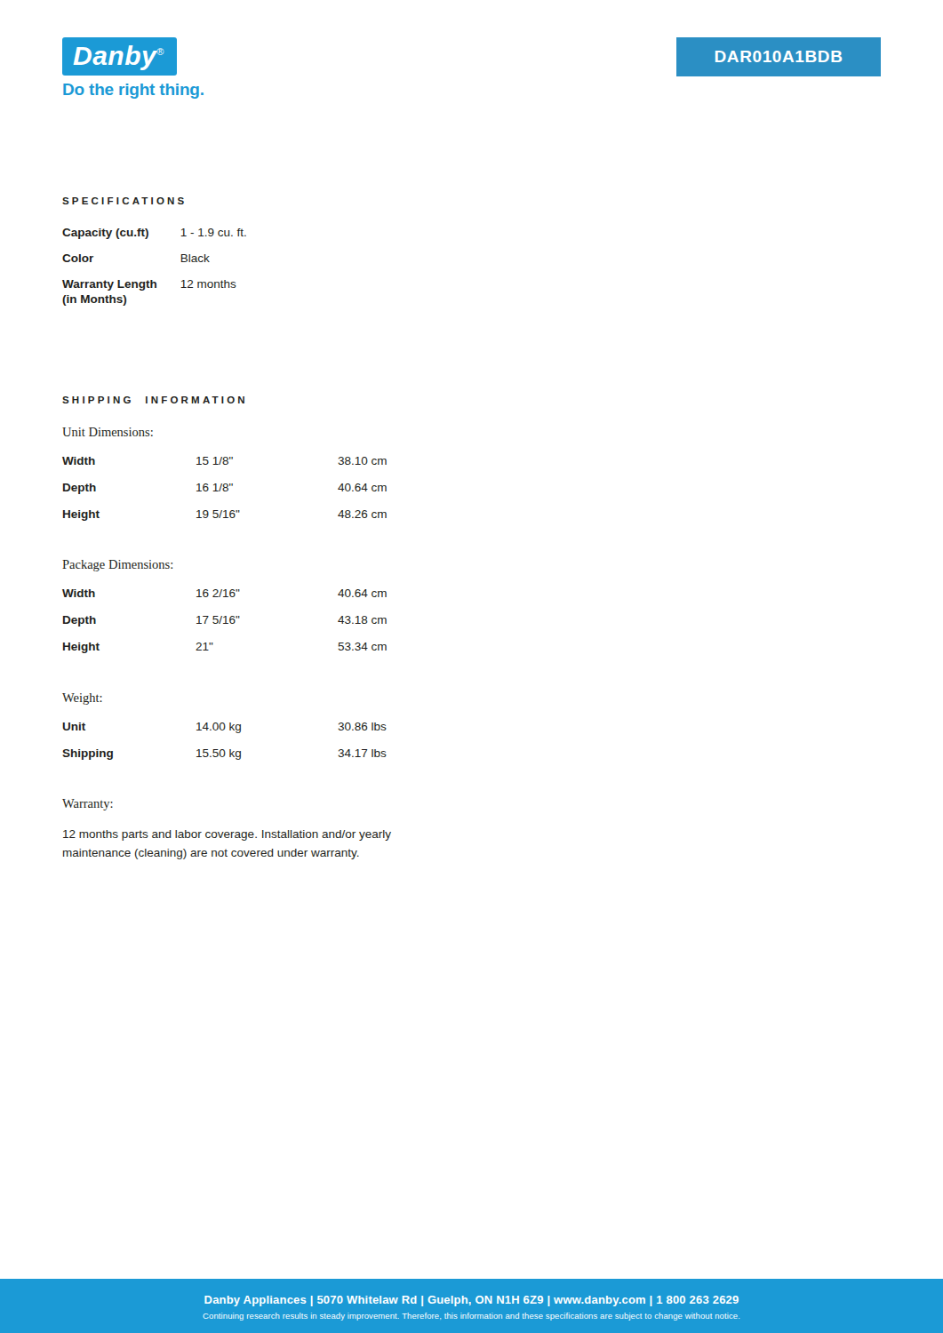Danby®
Do the right thing.
DAR010A1BDB
Specifications
| Capacity (cu.ft) | 1 - 1.9 cu. ft. |
| Color | Black |
| Warranty Length (in Months) | 12 months |
Shipping Information
Unit Dimensions:
| Width | 15 1/8" | 38.10 cm |
| Depth | 16 1/8" | 40.64 cm |
| Height | 19 5/16" | 48.26 cm |
Package Dimensions:
| Width | 16 2/16" | 40.64 cm |
| Depth | 17 5/16" | 43.18 cm |
| Height | 21" | 53.34 cm |
Weight:
| Unit | 14.00 kg | 30.86 lbs |
| Shipping | 15.50 kg | 34.17 lbs |
Warranty:
12 months parts and labor coverage. Installation and/or yearly maintenance (cleaning) are not covered under warranty.
Danby Appliances | 5070 Whitelaw Rd | Guelph, ON N1H 6Z9 | www.danby.com | 1 800 263 2629
Continuing research results in steady improvement. Therefore, this information and these specifications are subject to change without notice.